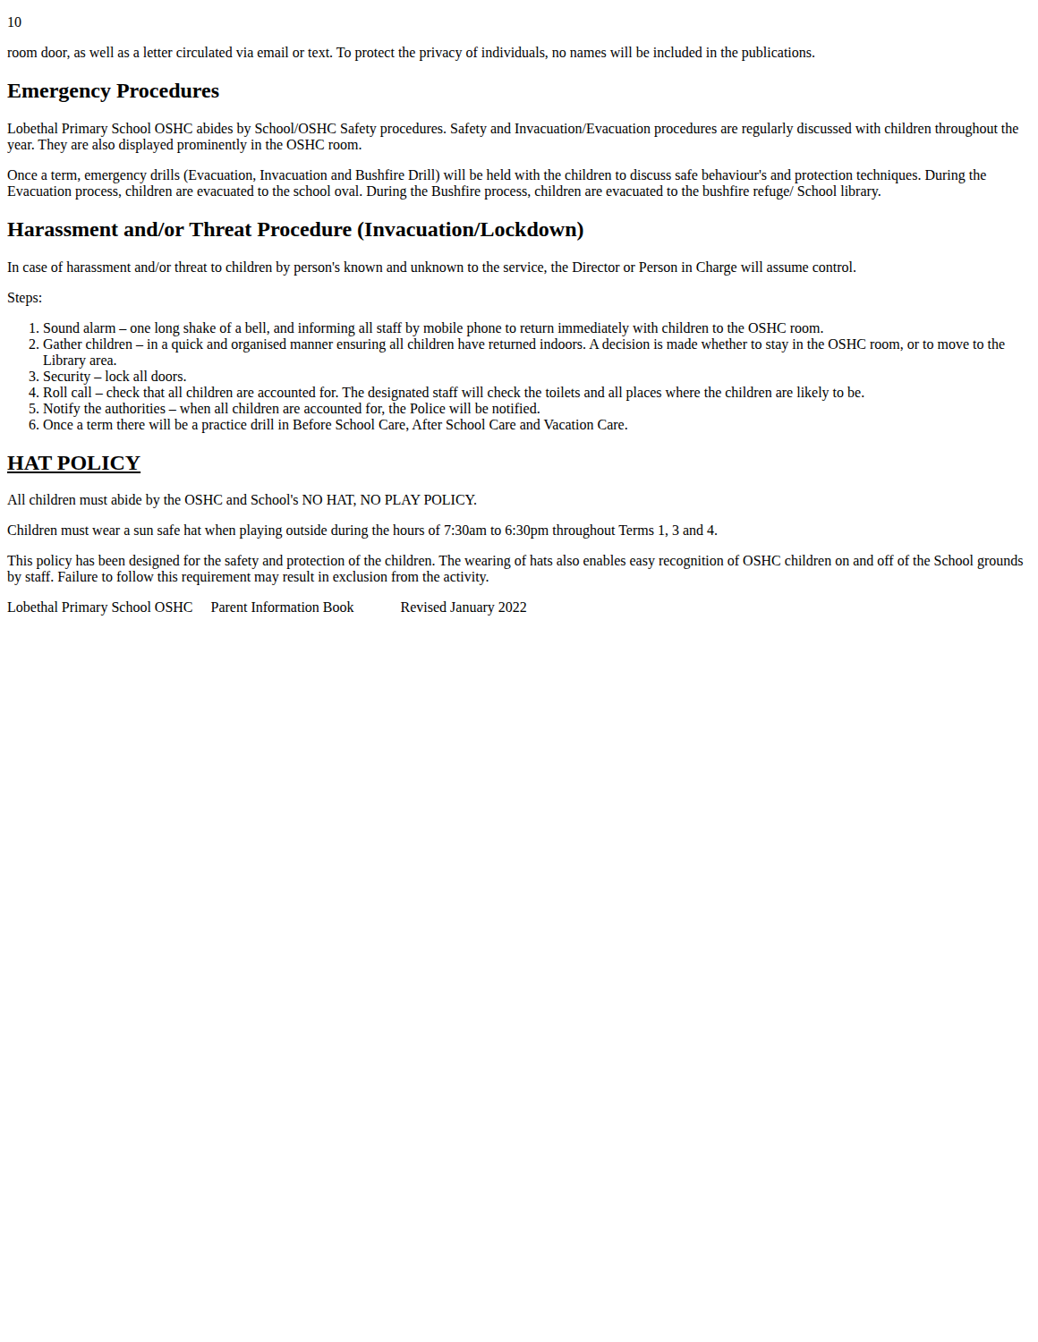10
room door, as well as a letter circulated via email or text. To protect the privacy of individuals, no names will be included in the publications.
Emergency Procedures
Lobethal Primary School OSHC abides by School/OSHC Safety procedures. Safety and Invacuation/Evacuation procedures are regularly discussed with children throughout the year. They are also displayed prominently in the OSHC room.
Once a term, emergency drills (Evacuation, Invacuation and Bushfire Drill) will be held with the children to discuss safe behaviour's and protection techniques. During the Evacuation process, children are evacuated to the school oval. During the Bushfire process, children are evacuated to the bushfire refuge/ School library.
Harassment and/or Threat Procedure (Invacuation/Lockdown)
In case of harassment and/or threat to children by person's known and unknown to the service, the Director or Person in Charge will assume control.
Steps:
Sound alarm – one long shake of a bell, and informing all staff by mobile phone to return immediately with children to the OSHC room.
Gather children – in a quick and organised manner ensuring all children have returned indoors. A decision is made whether to stay in the OSHC room, or to move to the Library area.
Security – lock all doors.
Roll call – check that all children are accounted for. The designated staff will check the toilets and all places where the children are likely to be.
Notify the authorities – when all children are accounted for, the Police will be notified.
Once a term there will be a practice drill in Before School Care, After School Care and Vacation Care.
HAT POLICY
All children must abide by the OSHC and School's NO HAT, NO PLAY POLICY.
Children must wear a sun safe hat when playing outside during the hours of 7:30am to 6:30pm throughout Terms 1, 3 and 4.
This policy has been designed for the safety and protection of the children. The wearing of hats also enables easy recognition of OSHC children on and off of the School grounds by staff. Failure to follow this requirement may result in exclusion from the activity.
Lobethal Primary School OSHC Parent Information Book Revised January 2022